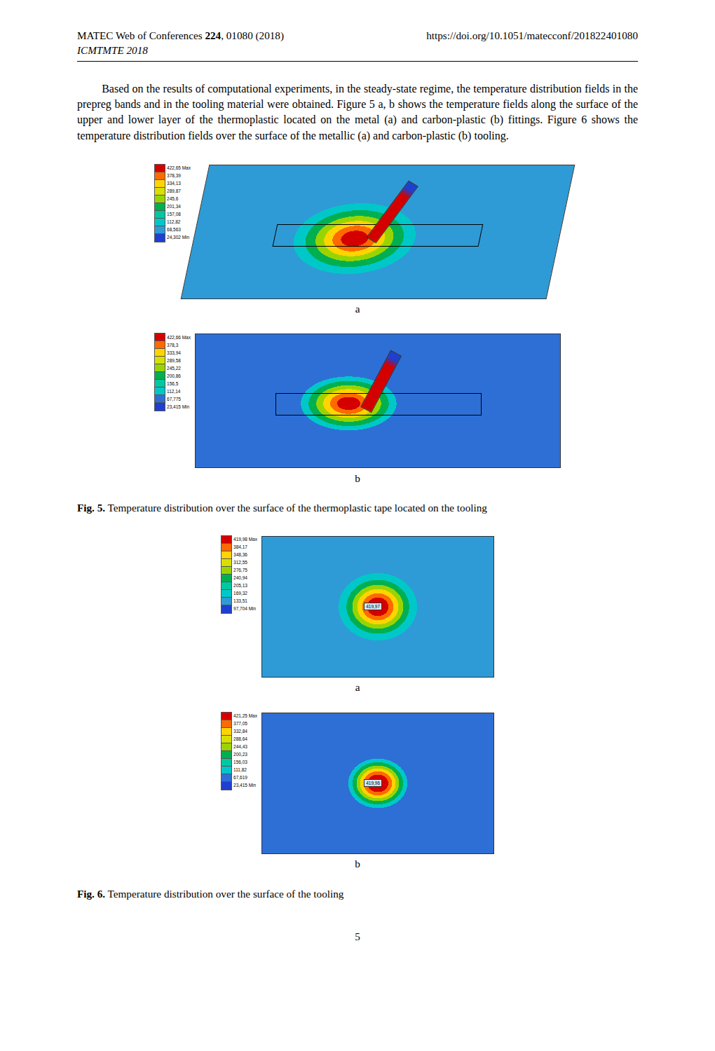MATEC Web of Conferences 224, 01080 (2018)
ICMTMTE 2018
https://doi.org/10.1051/matecconf/201822401080
Based on the results of computational experiments, in the steady-state regime, the temperature distribution fields in the prepreg bands and in the tooling material were obtained. Figure 5 a, b shows the temperature fields along the surface of the upper and lower layer of the thermoplastic located on the metal (a) and carbon-plastic (b) fittings. Figure 6 shows the temperature distribution fields over the surface of the metallic (a) and carbon-plastic (b) tooling.
422,65 Max
378,39
334,13
289,87
245,6
201,34
157,08
112,82
68,563
24,302 Min
a
422,66 Max
378,3
333,94
289,58
245,22
200,86
156,5
112,14
67,775
23,415 Min
b
Fig. 5. Temperature distribution over the surface of the thermoplastic tape located on the tooling
419,98 Max
384,17
348,36
312,55
276,75
240,94
205,13
169,32
133,51
97,704 Min
419,97
a
421,25 Max
377,05
332,84
288,64
244,43
200,23
156,03
111,82
67,619
23,415 Min
419,96
b
Fig. 6. Temperature distribution over the surface of the tooling
5